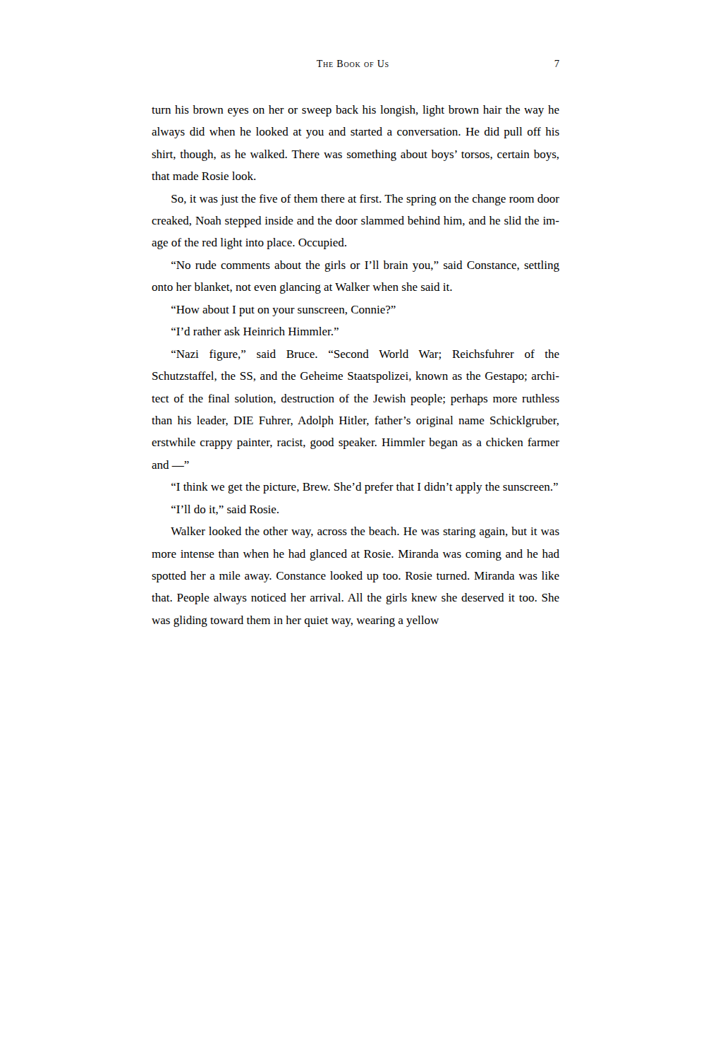The Book of Us 7
turn his brown eyes on her or sweep back his longish, light brown hair the way he always did when he looked at you and started a conversation. He did pull off his shirt, though, as he walked. There was something about boys’ torsos, certain boys, that made Rosie look.
So, it was just the five of them there at first. The spring on the change room door creaked, Noah stepped inside and the door slammed behind him, and he slid the image of the red light into place. Occupied.
“No rude comments about the girls or I’ll brain you,” said Constance, settling onto her blanket, not even glancing at Walker when she said it.
“How about I put on your sunscreen, Connie?”
“I’d rather ask Heinrich Himmler.”
“Nazi figure,” said Bruce. “Second World War; Reichsfuhrer of the Schutzstaffel, the SS, and the Geheime Staatspolizei, known as the Gestapo; architect of the final solution, destruction of the Jewish people; perhaps more ruthless than his leader, DIE Fuhrer, Adolph Hitler, father’s original name Schicklgruber, erstwhile crappy painter, racist, good speaker. Himmler began as a chicken farmer and —”
“I think we get the picture, Brew. She’d prefer that I didn’t apply the sunscreen.”
“I’ll do it,” said Rosie.
Walker looked the other way, across the beach. He was staring again, but it was more intense than when he had glanced at Rosie. Miranda was coming and he had spotted her a mile away. Constance looked up too. Rosie turned. Miranda was like that. People always noticed her arrival. All the girls knew she deserved it too. She was gliding toward them in her quiet way, wearing a yellow